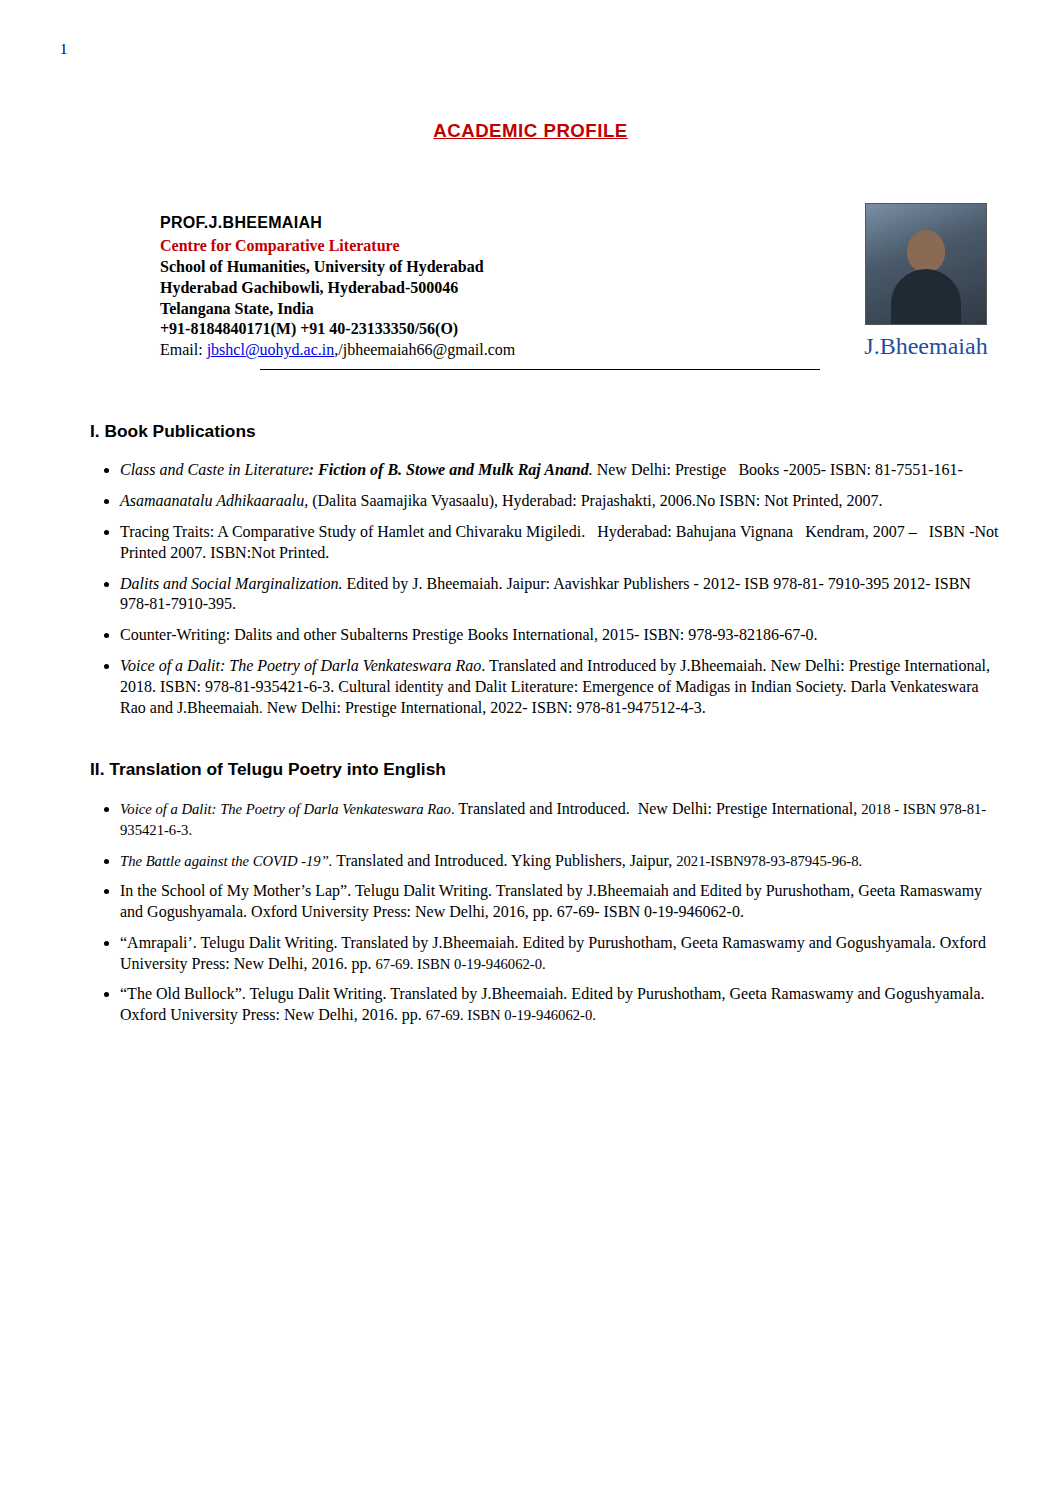1
ACADEMIC PROFILE
J.Bheemaiah
PROF.J.BHEEMAIAH
Centre for Comparative Literature
School of Humanities, University of Hyderabad
Hyderabad Gachibowli, Hyderabad-500046
Telangana State, India
+91-8184840171(M) +91 40-23133350/56(O)
Email: jbshcl@uohyd.ac.in,/jbheemaiah66@gmail.com
I. Book Publications
Class and Caste in Literature: Fiction of B. Stowe and Mulk Raj Anand. New Delhi: Prestige Books -2005- ISBN: 81-7551-161-
Asamaanatalu Adhikaaraalu, (Dalita Saamajika Vyasaalu), Hyderabad: Prajashakti, 2006.No ISBN: Not Printed, 2007.
Tracing Traits: A Comparative Study of Hamlet and Chivaraku Migiledi. Hyderabad: Bahujana Vignana Kendram, 2007 – ISBN -Not Printed 2007. ISBN:Not Printed.
Dalits and Social Marginalization. Edited by J. Bheemaiah. Jaipur: Aavishkar Publishers - 2012- ISB 978-81- 7910-395 2012- ISBN 978-81-7910-395.
Counter-Writing: Dalits and other Subalterns Prestige Books International, 2015- ISBN: 978-93-82186-67-0.
Voice of a Dalit: The Poetry of Darla Venkateswara Rao. Translated and Introduced by J.Bheemaiah. New Delhi: Prestige International, 2018. ISBN: 978-81-935421-6-3. Cultural identity and Dalit Literature: Emergence of Madigas in Indian Society. Darla Venkateswara Rao and J.Bheemaiah. New Delhi: Prestige International, 2022- ISBN: 978-81-947512-4-3.
II. Translation of Telugu Poetry into English
Voice of a Dalit: The Poetry of Darla Venkateswara Rao. Translated and Introduced. New Delhi: Prestige International, 2018 - ISBN 978-81-935421-6-3.
The Battle against the COVID -19”. Translated and Introduced. Yking Publishers, Jaipur, 2021-ISBN978-93-87945-96-8.
In the School of My Mother’s Lap”. Telugu Dalit Writing. Translated by J.Bheemaiah and Edited by Purushotham, Geeta Ramaswamy and Gogushyamala. Oxford University Press: New Delhi, 2016, pp. 67-69- ISBN 0-19-946062-0.
“Amrapali’. Telugu Dalit Writing. Translated by J.Bheemaiah. Edited by Purushotham, Geeta Ramaswamy and Gogushyamala. Oxford University Press: New Delhi, 2016. pp. 67-69. ISBN 0-19-946062-0.
“The Old Bullock”. Telugu Dalit Writing. Translated by J.Bheemaiah. Edited by Purushotham, Geeta Ramaswamy and Gogushyamala. Oxford University Press: New Delhi, 2016. pp. 67-69. ISBN 0-19-946062-0.